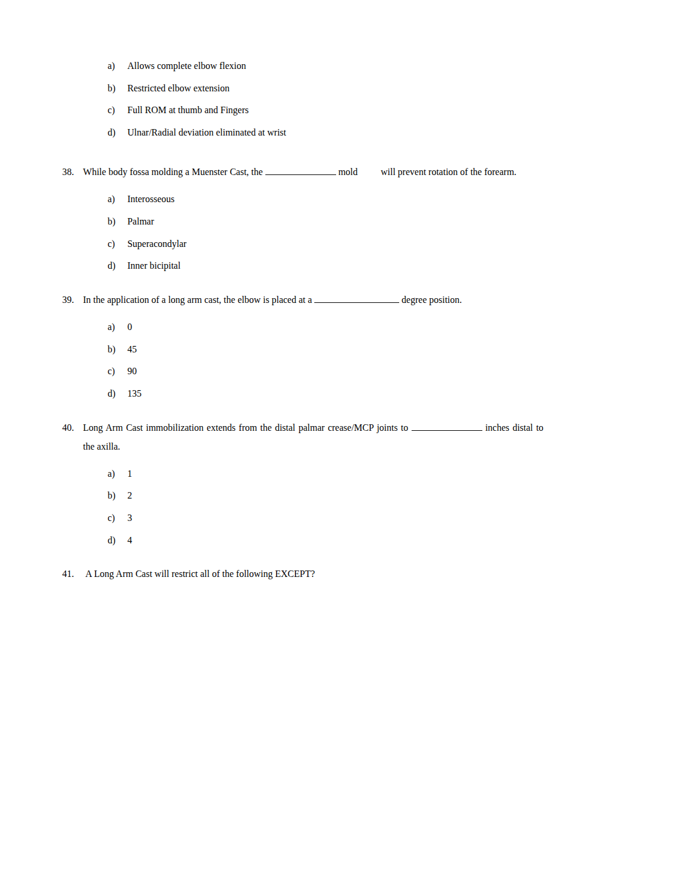a) Allows complete elbow flexion
b) Restricted elbow extension
c) Full ROM at thumb and Fingers
d) Ulnar/Radial deviation eliminated at wrist
38. While body fossa molding a Muenster Cast, the mold will prevent rotation of the forearm.
a) Interosseous
b) Palmar
c) Superacondylar
d) Inner bicipital
39. In the application of a long arm cast, the elbow is placed at a degree position.
a) 0
b) 45
c) 90
d) 135
40. Long Arm Cast immobilization extends from the distal palmar crease/MCP joints to inches distal to the axilla.
a) 1
b) 2
c) 3
d) 4
41. A Long Arm Cast will restrict all of the following EXCEPT?